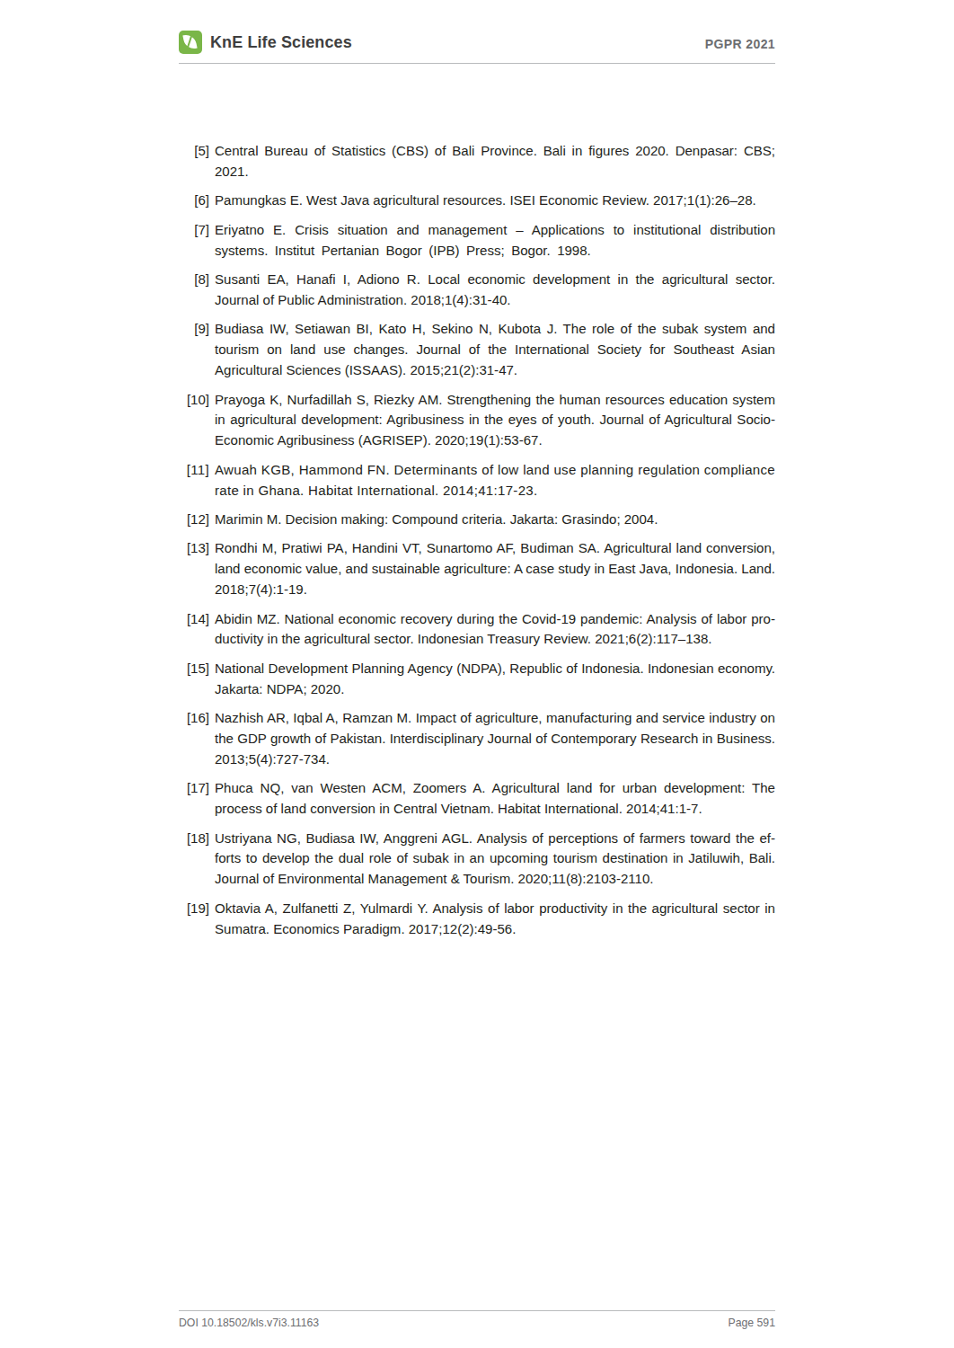KnE Life Sciences
PGPR 2021
Central Bureau of Statistics (CBS) of Bali Province. Bali in figures 2020. Denpasar: CBS; 2021.
Pamungkas E. West Java agricultural resources. ISEI Economic Review. 2017;1(1):26–28.
Eriyatno E. Crisis situation and management – Applications to institutional distribution systems. Institut Pertanian Bogor (IPB) Press; Bogor. 1998.
Susanti EA, Hanafi I, Adiono R. Local economic development in the agricultural sector. Journal of Public Administration. 2018;1(4):31-40.
Budiasa IW, Setiawan BI, Kato H, Sekino N, Kubota J. The role of the subak system and tourism on land use changes. Journal of the International Society for Southeast Asian Agricultural Sciences (ISSAAS). 2015;21(2):31-47.
Prayoga K, Nurfadillah S, Riezky AM. Strengthening the human resources education system in agricultural development: Agribusiness in the eyes of youth. Journal of Agricultural Socio-Economic Agribusiness (AGRISEP). 2020;19(1):53-67.
Awuah KGB, Hammond FN. Determinants of low land use planning regulation compliance rate in Ghana. Habitat International. 2014;41:17-23.
Marimin M. Decision making: Compound criteria. Jakarta: Grasindo; 2004.
Rondhi M, Pratiwi PA, Handini VT, Sunartomo AF, Budiman SA. Agricultural land conversion, land economic value, and sustainable agriculture: A case study in East Java, Indonesia. Land. 2018;7(4):1-19.
Abidin MZ. National economic recovery during the Covid-19 pandemic: Analysis of labor productivity in the agricultural sector. Indonesian Treasury Review. 2021;6(2):117–138.
National Development Planning Agency (NDPA), Republic of Indonesia. Indonesian economy. Jakarta: NDPA; 2020.
Nazhish AR, Iqbal A, Ramzan M. Impact of agriculture, manufacturing and service industry on the GDP growth of Pakistan. Interdisciplinary Journal of Contemporary Research in Business. 2013;5(4):727-734.
Phuca NQ, van Westen ACM, Zoomers A. Agricultural land for urban development: The process of land conversion in Central Vietnam. Habitat International. 2014;41:1-7.
Ustriyana NG, Budiasa IW, Anggreni AGL. Analysis of perceptions of farmers toward the efforts to develop the dual role of subak in an upcoming tourism destination in Jatiluwih, Bali. Journal of Environmental Management & Tourism. 2020;11(8):2103-2110.
Oktavia A, Zulfanetti Z, Yulmardi Y. Analysis of labor productivity in the agricultural sector in Sumatra. Economics Paradigm. 2017;12(2):49-56.
DOI 10.18502/kls.v7i3.11163
Page 591